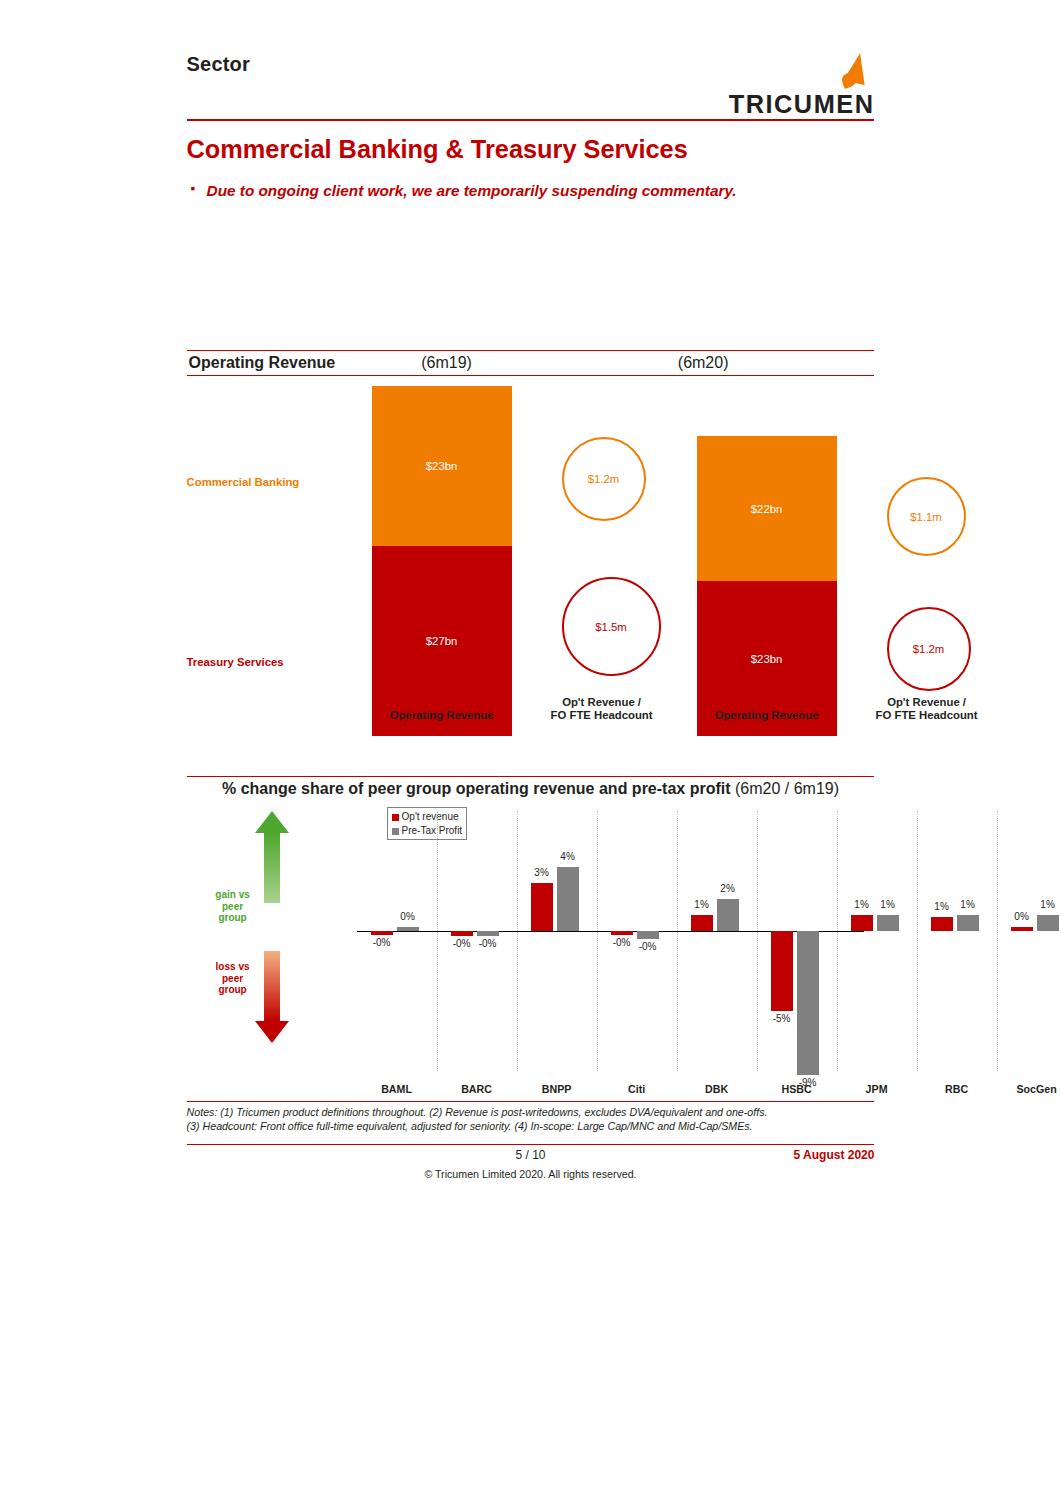Sector
TRICUMEN
Commercial Banking & Treasury Services
Due to ongoing client work, we are temporarily suspending commentary.
Operating Revenue
(6m19)
(6m20)
Commercial Banking
Treasury Services
$23bn
$27bn
$1.2m
$1.5m
Operating Revenue
Op't Revenue /
FO FTE Headcount
$22bn
$23bn
$1.1m
$1.2m
Operating Revenue
Op't Revenue /
FO FTE Headcount
% change share of peer group operating revenue and pre-tax profit (6m20 / 6m19)
Op't revenue
Pre-Tax Profit
gain vs
peer
group
loss vs
peer
group
-0%
0%
BAML
-0%
-0%
BARC
3%
4%
BNPP
-0%
-0%
Citi
1%
2%
DBK
-5%
-9%
HSBC
1%
1%
JPM
1%
1%
RBC
0%
1%
SocGen
Notes: (1) Tricumen product definitions throughout. (2) Revenue is post-writedowns, excludes DVA/equivalent and one-offs.
(3) Headcount: Front office full-time equivalent, adjusted for seniority. (4) In-scope: Large Cap/MNC and Mid-Cap/SMEs.
5 / 10
5 August 2020
© Tricumen Limited 2020. All rights reserved.